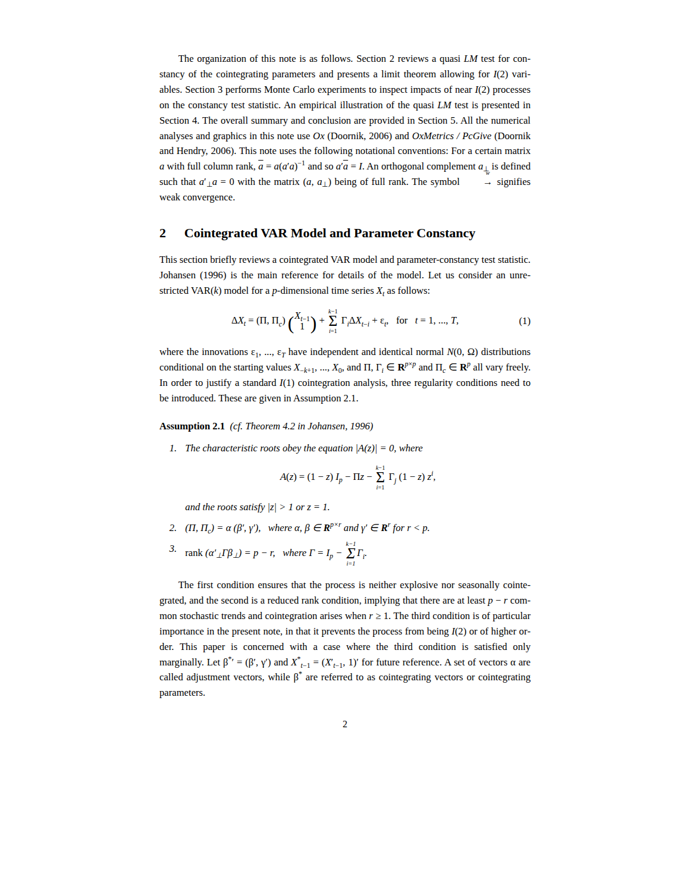The organization of this note is as follows. Section 2 reviews a quasi LM test for constancy of the cointegrating parameters and presents a limit theorem allowing for I(2) variables. Section 3 performs Monte Carlo experiments to inspect impacts of near I(2) processes on the constancy test statistic. An empirical illustration of the quasi LM test is presented in Section 4. The overall summary and conclusion are provided in Section 5. All the numerical analyses and graphics in this note use Ox (Doornik, 2006) and OxMetrics / PcGive (Doornik and Hendry, 2006). This note uses the following notational conventions: For a certain matrix a with full column rank, a = a(a′a)−1 and so a′a = I. An orthogonal complement a⊥ is defined such that a′⊥a = 0 with the matrix (a, a⊥) being of full rank. The symbol w→ signifies weak convergence.
2 Cointegrated VAR Model and Parameter Constancy
This section briefly reviews a cointegrated VAR model and parameter-constancy test statistic. Johansen (1996) is the main reference for details of the model. Let us consider an unrestricted VAR(k) model for a p-dimensional time series Xt as follows:
ΔXt = (Π, Πc) (Xt−11) + k−1 Σi=1 ΓiΔXt−i + εt, for t = 1, ..., T, (1)
where the innovations ε1, ..., εT have independent and identical normal N(0, Ω) distributions conditional on the starting values X−k+1, ..., X0, and Π, Γi ∈ Rp×p and Πc ∈ Rp all vary freely. In order to justify a standard I(1) cointegration analysis, three regularity conditions need to be introduced. These are given in Assumption 2.1.
Assumption 2.1 (cf. Theorem 4.2 in Johansen, 1996)
The characteristic roots obey the equation |A(z)| = 0, where
A(z) = (1 − z) Ip − Πz − k−1 Σi=1 Γj (1 − z) zi,
and the roots satisfy |z| > 1 or z = 1.
(Π, Πc) = α (β′, γ′), where α, β ∈ Rp×r and γ′ ∈ Rr for r < p.
rank (α′⊥Γβ⊥) = p − r, where Γ = Ip − k−1 Σi=1 Γi.
The first condition ensures that the process is neither explosive nor seasonally cointegrated, and the second is a reduced rank condition, implying that there are at least p − r common stochastic trends and cointegration arises when r ≥ 1. The third condition is of particular importance in the present note, in that it prevents the process from being I(2) or of higher order. This paper is concerned with a case where the third condition is satisfied only marginally. Let β*′ = (β′, γ′) and X*t−1 = (X′t−1, 1)′ for future reference. A set of vectors α are called adjustment vectors, while β* are referred to as cointegrating vectors or cointegrating parameters.
2